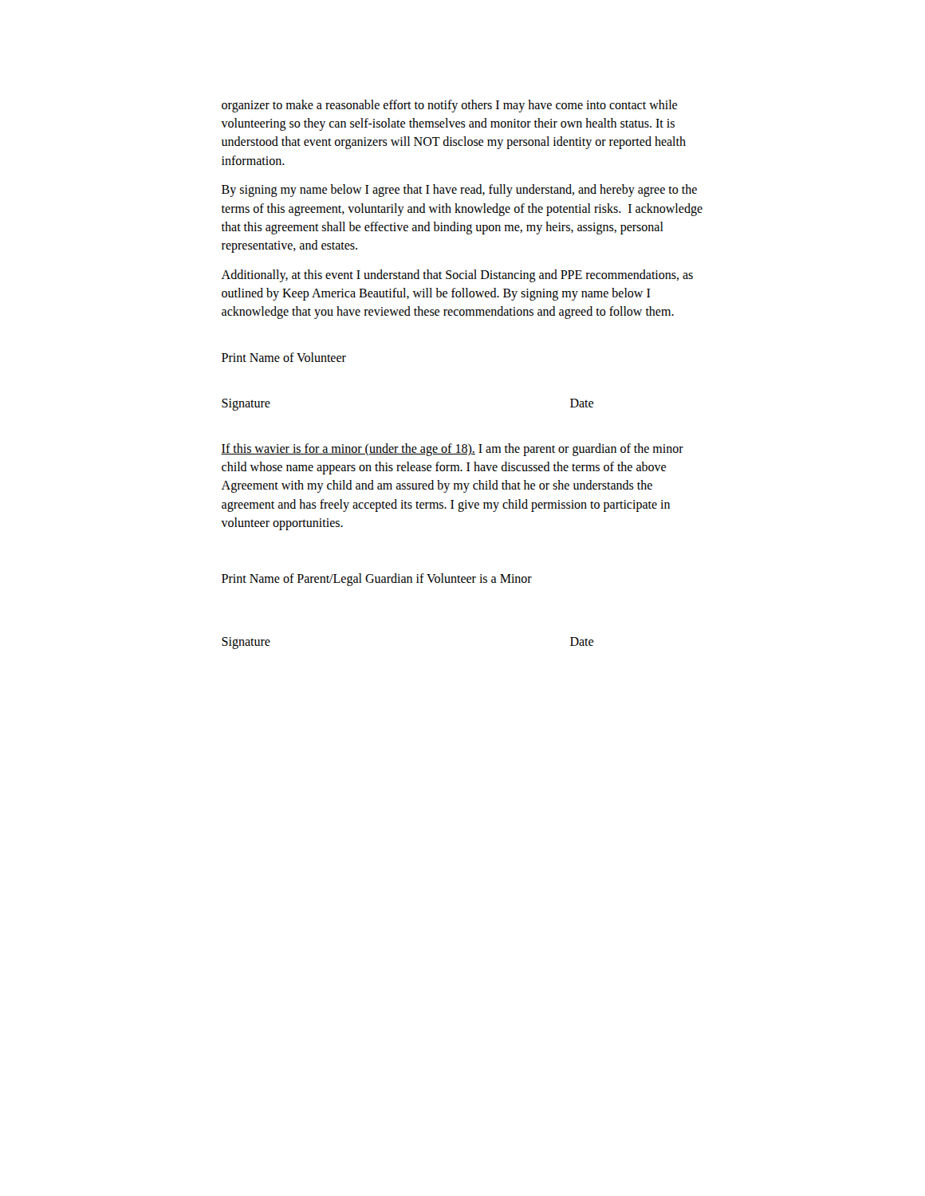organizer to make a reasonable effort to notify others I may have come into contact while volunteering so they can self-isolate themselves and monitor their own health status. It is understood that event organizers will NOT disclose my personal identity or reported health information.
By signing my name below I agree that I have read, fully understand, and hereby agree to the terms of this agreement, voluntarily and with knowledge of the potential risks. I acknowledge that this agreement shall be effective and binding upon me, my heirs, assigns, personal representative, and estates.
Additionally, at this event I understand that Social Distancing and PPE recommendations, as outlined by Keep America Beautiful, will be followed. By signing my name below I acknowledge that you have reviewed these recommendations and agreed to follow them.
Print Name of Volunteer
Signature Date
If this wavier is for a minor (under the age of 18). I am the parent or guardian of the minor child whose name appears on this release form. I have discussed the terms of the above Agreement with my child and am assured by my child that he or she understands the agreement and has freely accepted its terms. I give my child permission to participate in volunteer opportunities.
Print Name of Parent/Legal Guardian if Volunteer is a Minor
Signature Date